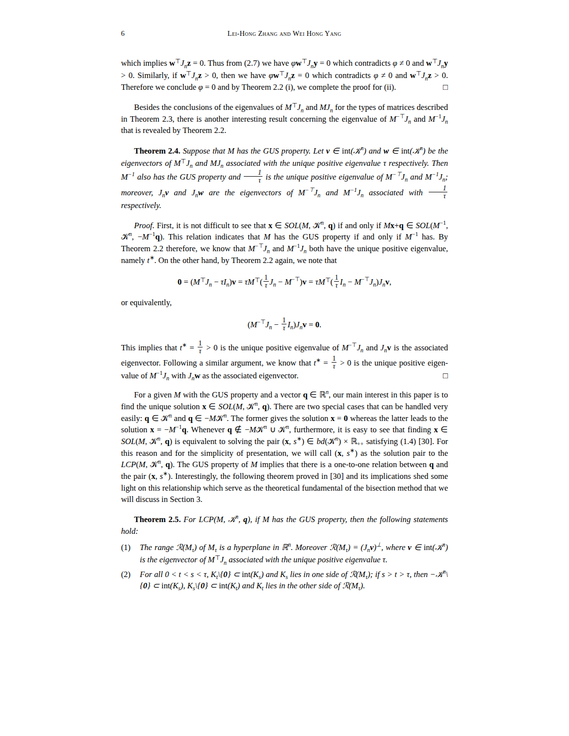6 Lei-Hong Zhang and Wei Hong Yang 6
which implies w⊤Jnz = 0. Thus from (2.7) we have φw⊤Jny = 0 which contradicts φ ≠ 0 and w⊤Jny > 0. Similarly, if w⊤Jnz > 0, then we have φw⊤Jnz = 0 which contradicts φ ≠ 0 and w⊤Jnz > 0. Therefore we conclude φ = 0 and by Theorem 2.2 (i), we complete the proof for (ii).
Besides the conclusions of the eigenvalues of M⊤Jn and MJn for the types of matrices described in Theorem 2.3, there is another interesting result concerning the eigenvalue of M−⊤Jn and M−1Jn that is revealed by Theorem 2.2.
Theorem 2.4. Suppose that M has the GUS property. Let v ∈ int(𝒦n) and w ∈ int(𝒦n) be the eigenvectors of M⊤Jn and MJn associated with the unique positive eigenvalue τ respectively. Then M−1 also has the GUS property and 1 τ is the unique positive eigenvalue of M−⊤Jn and M−1Jn; moreover, Jnv and Jnw are the eigenvectors of M−⊤Jn and M−1Jn associated with 1 τ respectively.
Proof. First, it is not difficult to see that x ∈ SOL(M, 𝒦n, q) if and only if Mx+q ∈ SOL(M−1, 𝒦n, −M−1q). This relation indicates that M has the GUS property if and only if M−1 has. By Theorem 2.2 therefore, we know that M−⊤Jn and M−1Jn both have the unique positive eigenvalue, namely t∗. On the other hand, by Theorem 2.2 again, we note that
0 = (M⊤Jn − τIn)v = τM⊤(1 τ Jn − M−⊤)v = τM⊤(1 τ In − M−⊤Jn)Jnv,
or equivalently,
(M−⊤Jn − 1 τ In)Jnv = 0.
This implies that t∗ = 1 τ > 0 is the unique positive eigenvalue of M−⊤Jn and Jnv is the associated eigenvector. Following a similar argument, we know that t∗ = 1 τ > 0 is the unique positive eigenvalue of M−1Jn with Jnw as the associated eigenvector.
For a given M with the GUS property and a vector q ∈ ℝn, our main interest in this paper is to find the unique solution x ∈ SOL(M, 𝒦n, q). There are two special cases that can be handled very easily: q ∈ 𝒦n and q ∈ −M𝒦n. The former gives the solution x = 0 whereas the latter leads to the solution x = −M−1q. Whenever q ∉ −M𝒦n ∪ 𝒦n, furthermore, it is easy to see that finding x ∈ SOL(M, 𝒦n, q) is equivalent to solving the pair (x, s∗) ∈ bd(𝒦n) × ℝ++ satisfying (1.4) [30]. For this reason and for the simplicity of presentation, we will call (x, s∗) as the solution pair to the LCP(M, 𝒦n, q). The GUS property of M implies that there is a one-to-one relation between q and the pair (x, s∗). Interestingly, the following theorem proved in [30] and its implications shed some light on this relationship which serve as the theoretical fundamental of the bisection method that we will discuss in Section 3.
Theorem 2.5. For LCP(M, 𝒦n, q), if M has the GUS property, then the following statements hold:
(1) The range ℛ(Mτ) of Mτ is a hyperplane in ℝn. Moreover ℛ(Mτ) = (Jnv)⊥, where v ∈ int(𝒦n) is the eigenvector of M⊤Jn associated with the unique positive eigenvalue τ.
(2) For all 0 < t < s < τ, Kt\{0} ⊂ int(Ks) and Ks lies in one side of ℛ(Mτ); if s > t > τ, then −𝒦n\{0} ⊂ int(Ks), Ks\{0} ⊂ int(Kt) and Kt lies in the other side of ℛ(Mτ).